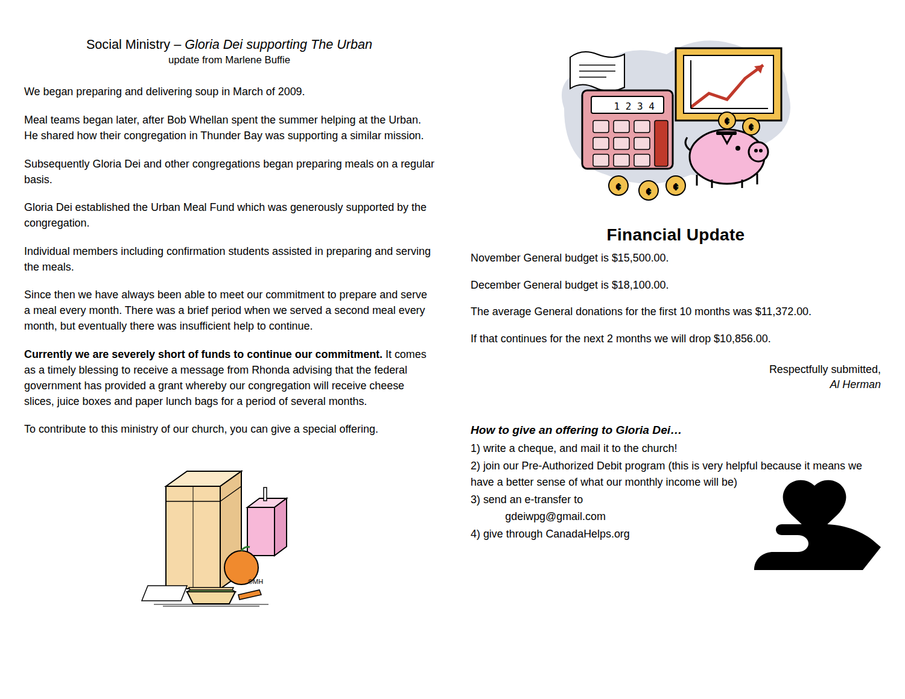Social Ministry – Gloria Dei supporting The Urban
update from Marlene Buffie
We began preparing and delivering soup in March of 2009.
Meal teams began later, after Bob Whellan spent the summer helping at the Urban. He shared how their congregation in Thunder Bay was supporting a similar mission.
Subsequently Gloria Dei and other congregations began preparing meals on a regular basis.
Gloria Dei established the Urban Meal Fund which was generously supported by the congregation.
Individual members including confirmation students assisted in preparing and serving the meals.
Since then we have always been able to meet our commitment to prepare and serve a meal every month. There was a brief period when we served a second meal every month, but eventually there was insufficient help to continue.
Currently we are severely short of funds to continue our commitment. It comes as a timely blessing to receive a message from Rhonda advising that the federal government has provided a grant whereby our congregation will receive cheese slices, juice boxes and paper lunch bags for a period of several months.
To contribute to this ministry of our church, you can give a special offering.
©MH
1 2 3 4 ¢ ¢ ¢ ¢ ¢
Financial Update
November General budget is $15,500.00.
December General budget is $18,100.00.
The average General donations for the first 10 months was $11,372.00.
If that continues for the next 2 months we will drop $10,856.00.
Respectfully submitted,
Al Herman
How to give an offering to Gloria Dei…
1) write a cheque, and mail it to the church!
2) join our Pre-Authorized Debit program (this is very helpful because it means we have a better sense of what our monthly income will be)
3) send an e-transfer to
gdeiwpg@gmail.com
4) give through CanadaHelps.org